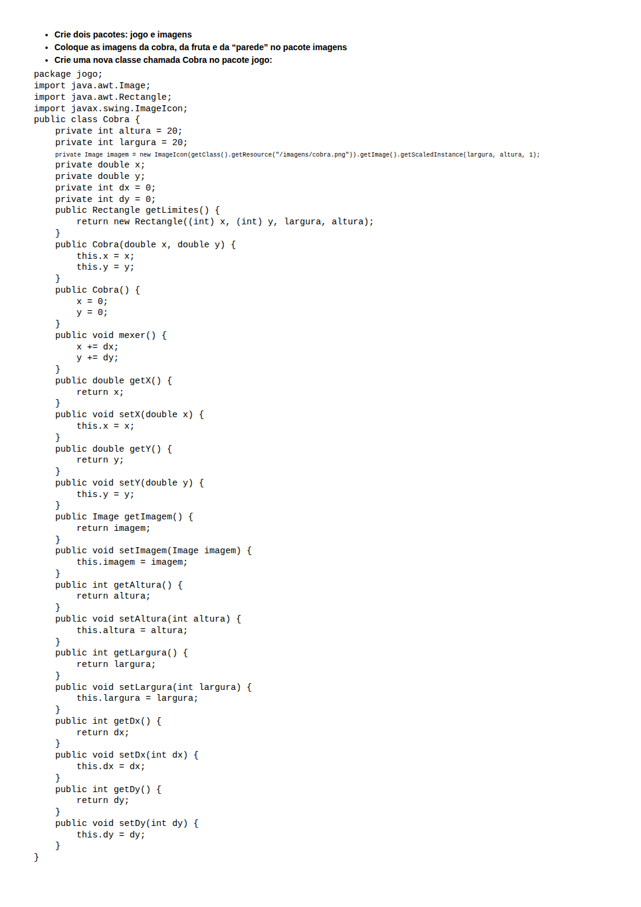Crie dois pacotes: jogo e imagens
Coloque as imagens da cobra, da fruta e da “parede” no pacote imagens
Crie uma nova classe chamada Cobra no pacote jogo:
package jogo;
import java.awt.Image;
import java.awt.Rectangle;
import javax.swing.ImageIcon;
public class Cobra {
    private int altura = 20;
    private int largura = 20;
    private Image imagem = new ImageIcon(getClass().getResource("/imagens/cobra.png")).getImage().getScaledInstance(largura, altura, 1);
    private double x;
    private double y;
    private int dx = 0;
    private int dy = 0;
    public Rectangle getLimites() {
        return new Rectangle((int) x, (int) y, largura, altura);
    }
    public Cobra(double x, double y) {
        this.x = x;
        this.y = y;
    }
    public Cobra() {
        x = 0;
        y = 0;
    }
    public void mexer() {
        x += dx;
        y += dy;
    }
    public double getX() {
        return x;
    }
    public void setX(double x) {
        this.x = x;
    }
    public double getY() {
        return y;
    }
    public void setY(double y) {
        this.y = y;
    }
    public Image getImagem() {
        return imagem;
    }
    public void setImagem(Image imagem) {
        this.imagem = imagem;
    }
    public int getAltura() {
        return altura;
    }
    public void setAltura(int altura) {
        this.altura = altura;
    }
    public int getLargura() {
        return largura;
    }
    public void setLargura(int largura) {
        this.largura = largura;
    }
    public int getDx() {
        return dx;
    }
    public void setDx(int dx) {
        this.dx = dx;
    }
    public int getDy() {
        return dy;
    }
    public void setDy(int dy) {
        this.dy = dy;
    }
}